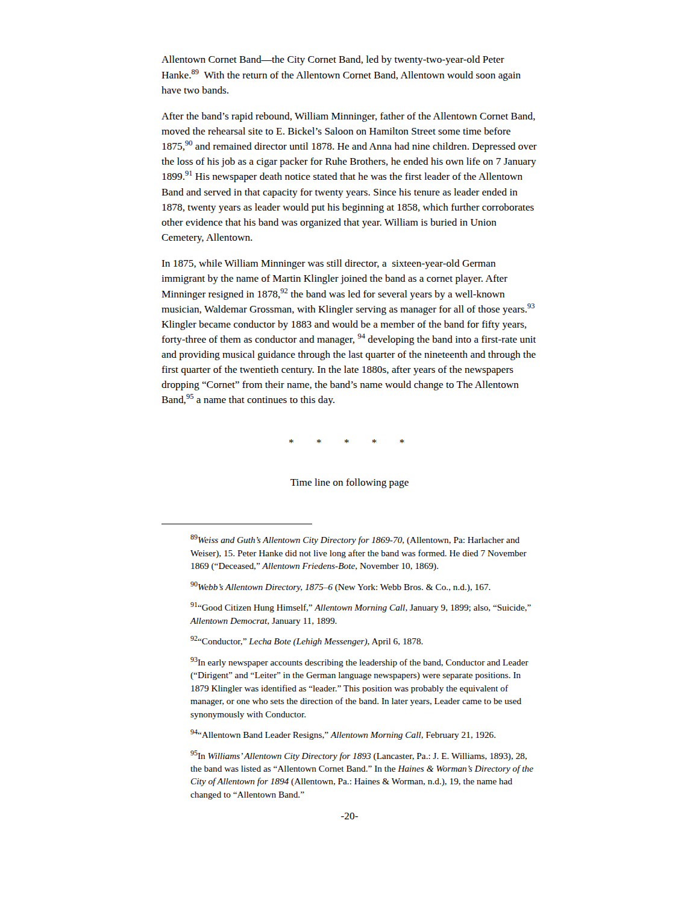Allentown Cornet Band—the City Cornet Band, led by twenty-two-year-old Peter Hanke.89 With the return of the Allentown Cornet Band, Allentown would soon again have two bands.
After the band’s rapid rebound, William Minninger, father of the Allentown Cornet Band, moved the rehearsal site to E. Bickel’s Saloon on Hamilton Street some time before 1875,90 and remained director until 1878. He and Anna had nine children. Depressed over the loss of his job as a cigar packer for Ruhe Brothers, he ended his own life on 7 January 1899.91 His newspaper death notice stated that he was the first leader of the Allentown Band and served in that capacity for twenty years. Since his tenure as leader ended in 1878, twenty years as leader would put his beginning at 1858, which further corroborates other evidence that his band was organized that year. William is buried in Union Cemetery, Allentown.
In 1875, while William Minninger was still director, a sixteen-year-old German immigrant by the name of Martin Klingler joined the band as a cornet player. After Minninger resigned in 1878,92 the band was led for several years by a well-known musician, Waldemar Grossman, with Klingler serving as manager for all of those years.93 Klingler became conductor by 1883 and would be a member of the band for fifty years, forty-three of them as conductor and manager, 94 developing the band into a first-rate unit and providing musical guidance through the last quarter of the nineteenth and through the first quarter of the twentieth century. In the late 1880s, after years of the newspapers dropping “Cornet” from their name, the band’s name would change to The Allentown Band,95 a name that continues to this day.
* * * * *
Time line on following page
89 Weiss and Guth’s Allentown City Directory for 1869-70, (Allentown, Pa: Harlacher and Weiser), 15. Peter Hanke did not live long after the band was formed. He died 7 November 1869 (“Deceased,” Allentown Friedens-Bote, November 10, 1869).
90 Webb’s Allentown Directory, 1875–6 (New York: Webb Bros. & Co., n.d.), 167.
91“Good Citizen Hung Himself,” Allentown Morning Call, January 9, 1899; also, “Suicide,” Allentown Democrat, January 11, 1899.
92“Conductor,” Lecha Bote (Lehigh Messenger), April 6, 1878.
93 In early newspaper accounts describing the leadership of the band, Conductor and Leader (“Dirigent” and “Leiter” in the German language newspapers) were separate positions. In 1879 Klingler was identified as “leader.” This position was probably the equivalent of manager, or one who sets the direction of the band. In later years, Leader came to be used synonymously with Conductor.
94“Allentown Band Leader Resigns,” Allentown Morning Call, February 21, 1926.
95 In Williams’ Allentown City Directory for 1893 (Lancaster, Pa.: J. E. Williams, 1893), 28, the band was listed as “Allentown Cornet Band.” In the Haines & Worman’s Directory of the City of Allentown for 1894 (Allentown, Pa.: Haines & Worman, n.d.), 19, the name had changed to “Allentown Band.”
-20-